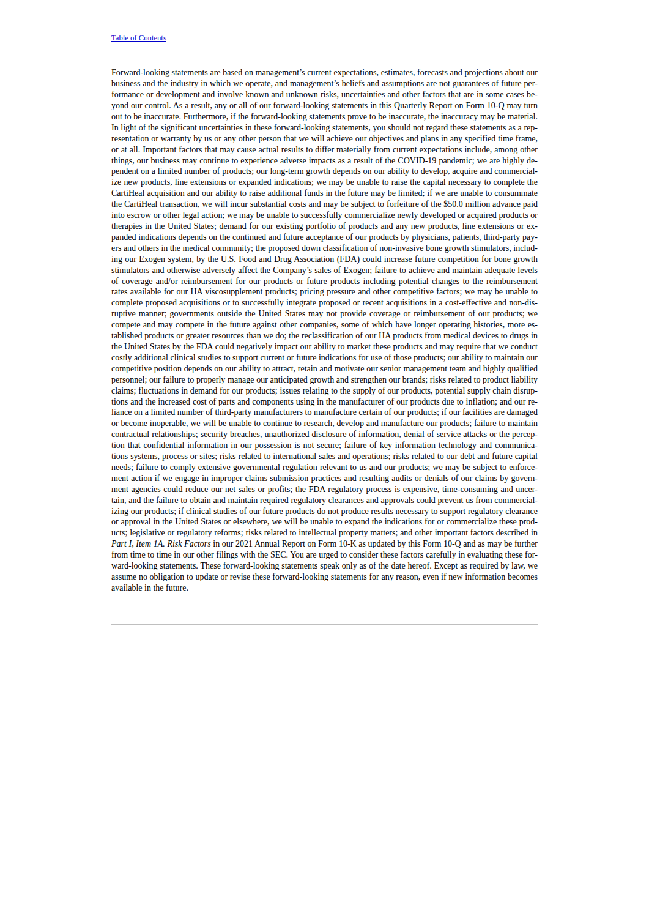Table of Contents
Forward-looking statements are based on management’s current expectations, estimates, forecasts and projections about our business and the industry in which we operate, and management’s beliefs and assumptions are not guarantees of future performance or development and involve known and unknown risks, uncertainties and other factors that are in some cases beyond our control. As a result, any or all of our forward-looking statements in this Quarterly Report on Form 10-Q may turn out to be inaccurate. Furthermore, if the forward-looking statements prove to be inaccurate, the inaccuracy may be material. In light of the significant uncertainties in these forward-looking statements, you should not regard these statements as a representation or warranty by us or any other person that we will achieve our objectives and plans in any specified time frame, or at all. Important factors that may cause actual results to differ materially from current expectations include, among other things, our business may continue to experience adverse impacts as a result of the COVID-19 pandemic; we are highly dependent on a limited number of products; our long-term growth depends on our ability to develop, acquire and commercialize new products, line extensions or expanded indications; we may be unable to raise the capital necessary to complete the CartiHeal acquisition and our ability to raise additional funds in the future may be limited; if we are unable to consummate the CartiHeal transaction, we will incur substantial costs and may be subject to forfeiture of the $50.0 million advance paid into escrow or other legal action; we may be unable to successfully commercialize newly developed or acquired products or therapies in the United States; demand for our existing portfolio of products and any new products, line extensions or expanded indications depends on the continued and future acceptance of our products by physicians, patients, third-party payers and others in the medical community; the proposed down classification of non-invasive bone growth stimulators, including our Exogen system, by the U.S. Food and Drug Association (FDA) could increase future competition for bone growth stimulators and otherwise adversely affect the Company’s sales of Exogen; failure to achieve and maintain adequate levels of coverage and/or reimbursement for our products or future products including potential changes to the reimbursement rates available for our HA viscosupplement products; pricing pressure and other competitive factors; we may be unable to complete proposed acquisitions or to successfully integrate proposed or recent acquisitions in a cost-effective and non-disruptive manner; governments outside the United States may not provide coverage or reimbursement of our products; we compete and may compete in the future against other companies, some of which have longer operating histories, more established products or greater resources than we do; the reclassification of our HA products from medical devices to drugs in the United States by the FDA could negatively impact our ability to market these products and may require that we conduct costly additional clinical studies to support current or future indications for use of those products; our ability to maintain our competitive position depends on our ability to attract, retain and motivate our senior management team and highly qualified personnel; our failure to properly manage our anticipated growth and strengthen our brands; risks related to product liability claims; fluctuations in demand for our products; issues relating to the supply of our products, potential supply chain disruptions and the increased cost of parts and components using in the manufacturer of our products due to inflation; and our reliance on a limited number of third-party manufacturers to manufacture certain of our products; if our facilities are damaged or become inoperable, we will be unable to continue to research, develop and manufacture our products; failure to maintain contractual relationships; security breaches, unauthorized disclosure of information, denial of service attacks or the perception that confidential information in our possession is not secure; failure of key information technology and communications systems, process or sites; risks related to international sales and operations; risks related to our debt and future capital needs; failure to comply extensive governmental regulation relevant to us and our products; we may be subject to enforcement action if we engage in improper claims submission practices and resulting audits or denials of our claims by government agencies could reduce our net sales or profits; the FDA regulatory process is expensive, time-consuming and uncertain, and the failure to obtain and maintain required regulatory clearances and approvals could prevent us from commercializing our products; if clinical studies of our future products do not produce results necessary to support regulatory clearance or approval in the United States or elsewhere, we will be unable to expand the indications for or commercialize these products; legislative or regulatory reforms; risks related to intellectual property matters; and other important factors described in Part I, Item 1A. Risk Factors in our 2021 Annual Report on Form 10-K as updated by this Form 10-Q and as may be further from time to time in our other filings with the SEC. You are urged to consider these factors carefully in evaluating these forward-looking statements. These forward-looking statements speak only as of the date hereof. Except as required by law, we assume no obligation to update or revise these forward-looking statements for any reason, even if new information becomes available in the future.